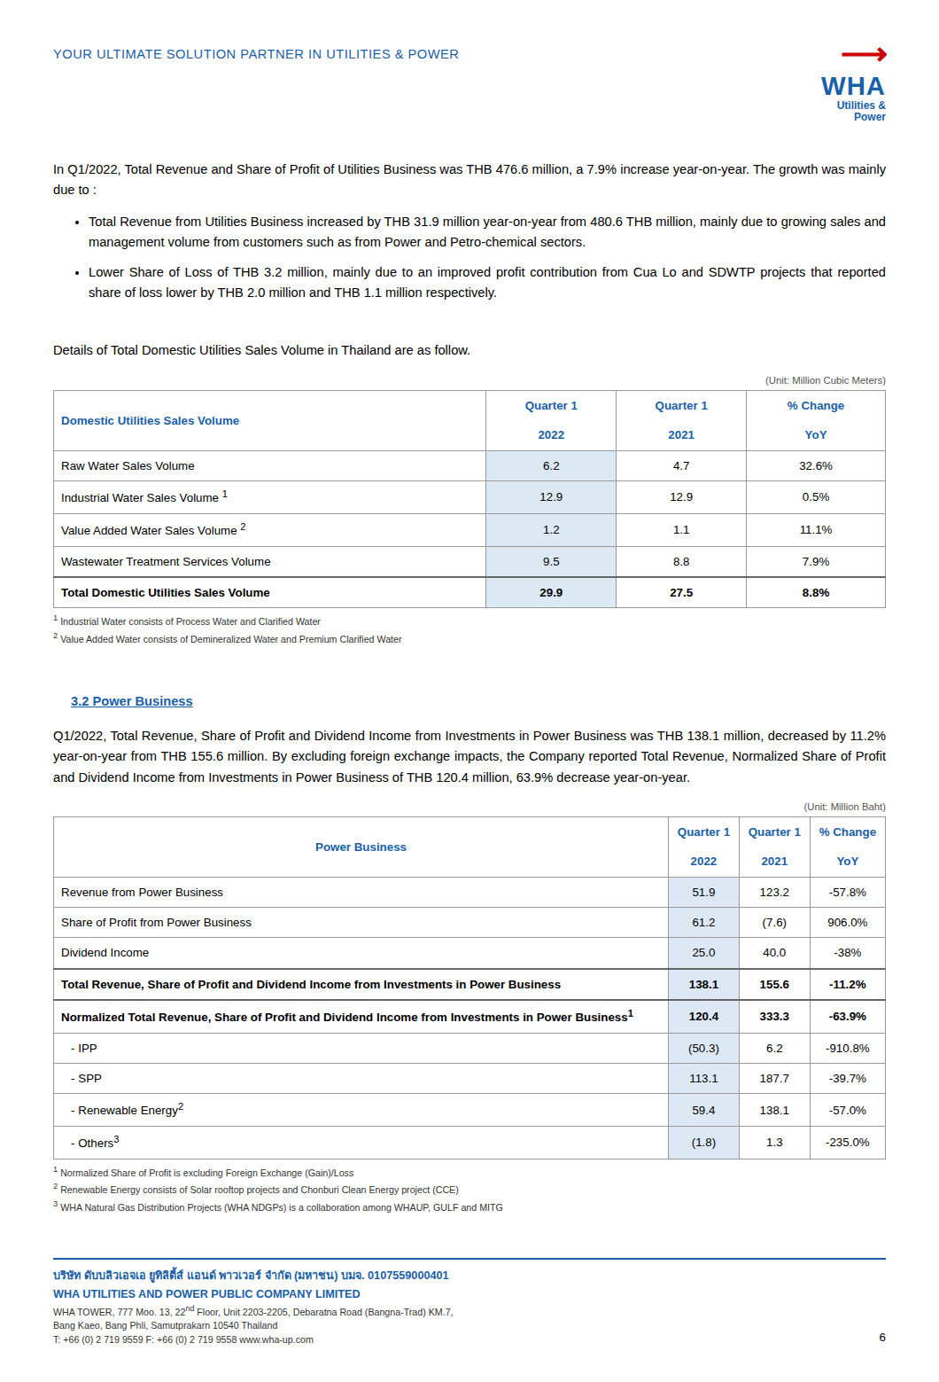YOUR ULTIMATE SOLUTION PARTNER IN UTILITIES & POWER
⟶
WHA
Utilities &
Power
In Q1/2022, Total Revenue and Share of Profit of Utilities Business was THB 476.6 million, a 7.9% increase year-on-year. The growth was mainly due to :
Total Revenue from Utilities Business increased by THB 31.9 million year-on-year from 480.6 THB million, mainly due to growing sales and management volume from customers such as from Power and Petro-chemical sectors.
Lower Share of Loss of THB 3.2 million, mainly due to an improved profit contribution from Cua Lo and SDWTP projects that reported share of loss lower by THB 2.0 million and THB 1.1 million respectively.
Details of Total Domestic Utilities Sales Volume in Thailand are as follow.
(Unit: Million Cubic Meters)
| Domestic Utilities Sales Volume | Quarter 1 | Quarter 1 | % Change |
| --- | --- | --- | --- |
| 2022 | 2021 | YoY |
| Raw Water Sales Volume | 6.2 | 4.7 | 32.6% |
| Industrial Water Sales Volume 1 | 12.9 | 12.9 | 0.5% |
| Value Added Water Sales Volume 2 | 1.2 | 1.1 | 11.1% |
| Wastewater Treatment Services Volume | 9.5 | 8.8 | 7.9% |
| Total Domestic Utilities Sales Volume | 29.9 | 27.5 | 8.8% |
1 Industrial Water consists of Process Water and Clarified Water
2 Value Added Water consists of Demineralized Water and Premium Clarified Water
3.2 Power Business
Q1/2022, Total Revenue, Share of Profit and Dividend Income from Investments in Power Business was THB 138.1 million, decreased by 11.2% year-on-year from THB 155.6 million. By excluding foreign exchange impacts, the Company reported Total Revenue, Normalized Share of Profit and Dividend Income from Investments in Power Business of THB 120.4 million, 63.9% decrease year-on-year.
(Unit: Million Baht)
| Power Business | Quarter 1 | Quarter 1 | % Change |
| --- | --- | --- | --- |
| 2022 | 2021 | YoY |
| Revenue from Power Business | 51.9 | 123.2 | -57.8% |
| Share of Profit from Power Business | 61.2 | (7.6) | 906.0% |
| Dividend Income | 25.0 | 40.0 | -38% |
| Total Revenue, Share of Profit and Dividend Income from Investments in Power Business | 138.1 | 155.6 | -11.2% |
| Normalized Total Revenue, Share of Profit and Dividend Income from Investments in Power Business 1 | 120.4 | 333.3 | -63.9% |
| - IPP | (50.3) | 6.2 | -910.8% |
| - SPP | 113.1 | 187.7 | -39.7% |
| - Renewable Energy 2 | 59.4 | 138.1 | -57.0% |
| - Others 3 | (1.8) | 1.3 | -235.0% |
1 Normalized Share of Profit is excluding Foreign Exchange (Gain)/Loss
2 Renewable Energy consists of Solar rooftop projects and Chonburi Clean Energy project (CCE)
3 WHA Natural Gas Distribution Projects (WHA NDGPs) is a collaboration among WHAUP, GULF and MITG
บริษัท ดับบลิวเอจเอ ยูทิลิตี้ส์ แอนด์ พาวเวอร์ จำกัด (มหาชน) บมจ. 0107559000401
WHA UTILITIES AND POWER PUBLIC COMPANY LIMITED
WHA TOWER, 777 Moo. 13, 22nd Floor, Unit 2203-2205, Debaratna Road (Bangna-Trad) KM.7,
Bang Kaeo, Bang Phli, Samutprakarn 10540 Thailand
T: +66 (0) 2 719 9559 F: +66 (0) 2 719 9558 www.wha-up.com
6